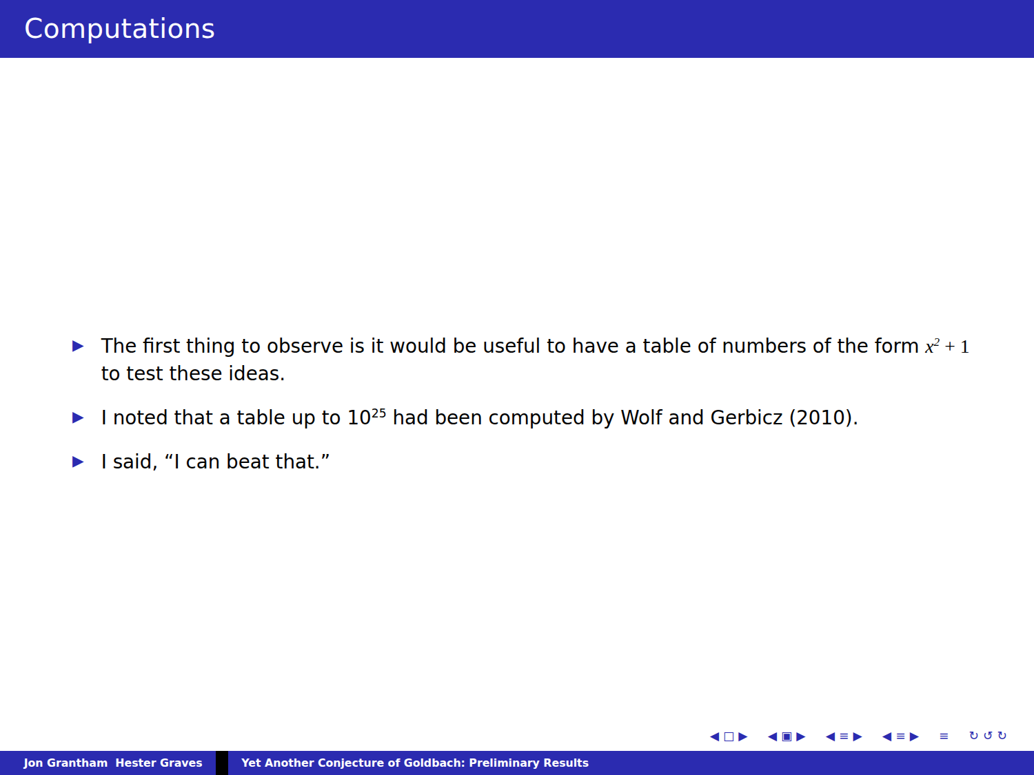Computations
The first thing to observe is it would be useful to have a table of numbers of the form x2 + 1 to test these ideas.
I noted that a table up to 1025 had been computed by Wolf and Gerbicz (2010).
I said, “I can beat that.”
◀□▶ ◀▣▶ ◀≡▶ ◀≡▶ ≡ ↻↺↻
Jon Grantham Hester Graves
Yet Another Conjecture of Goldbach: Preliminary Results